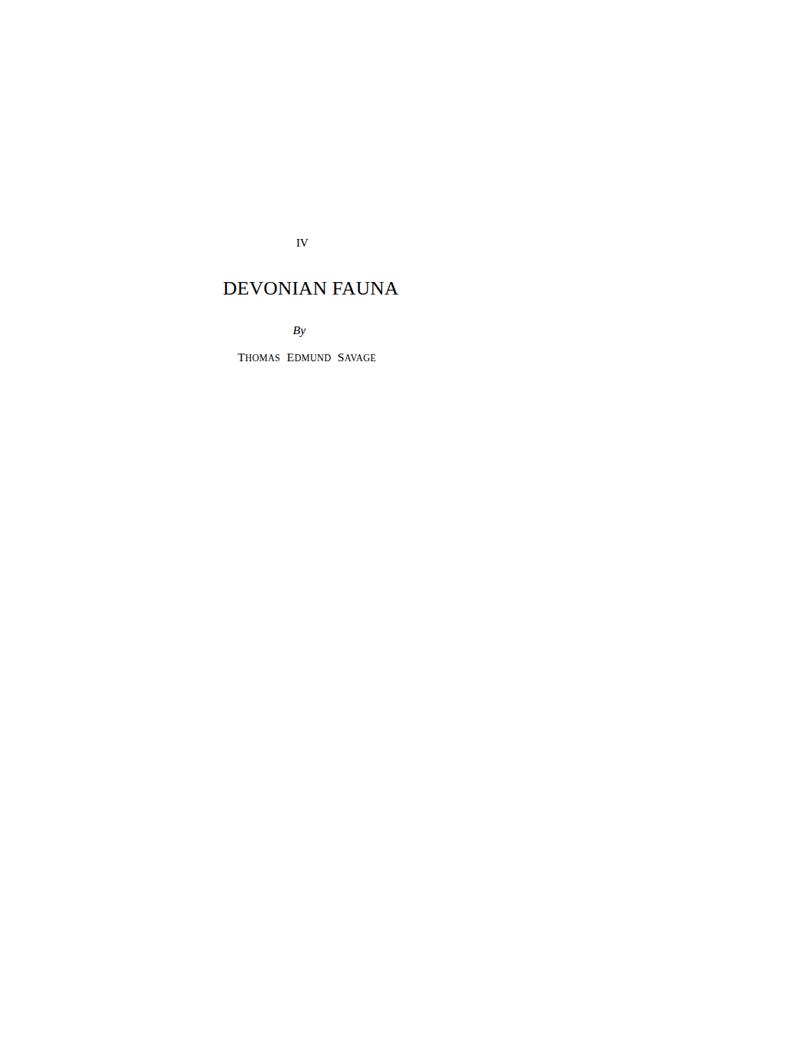IV
DEVONIAN FAUNA
By
THOMAS EDMUND SAVAGE